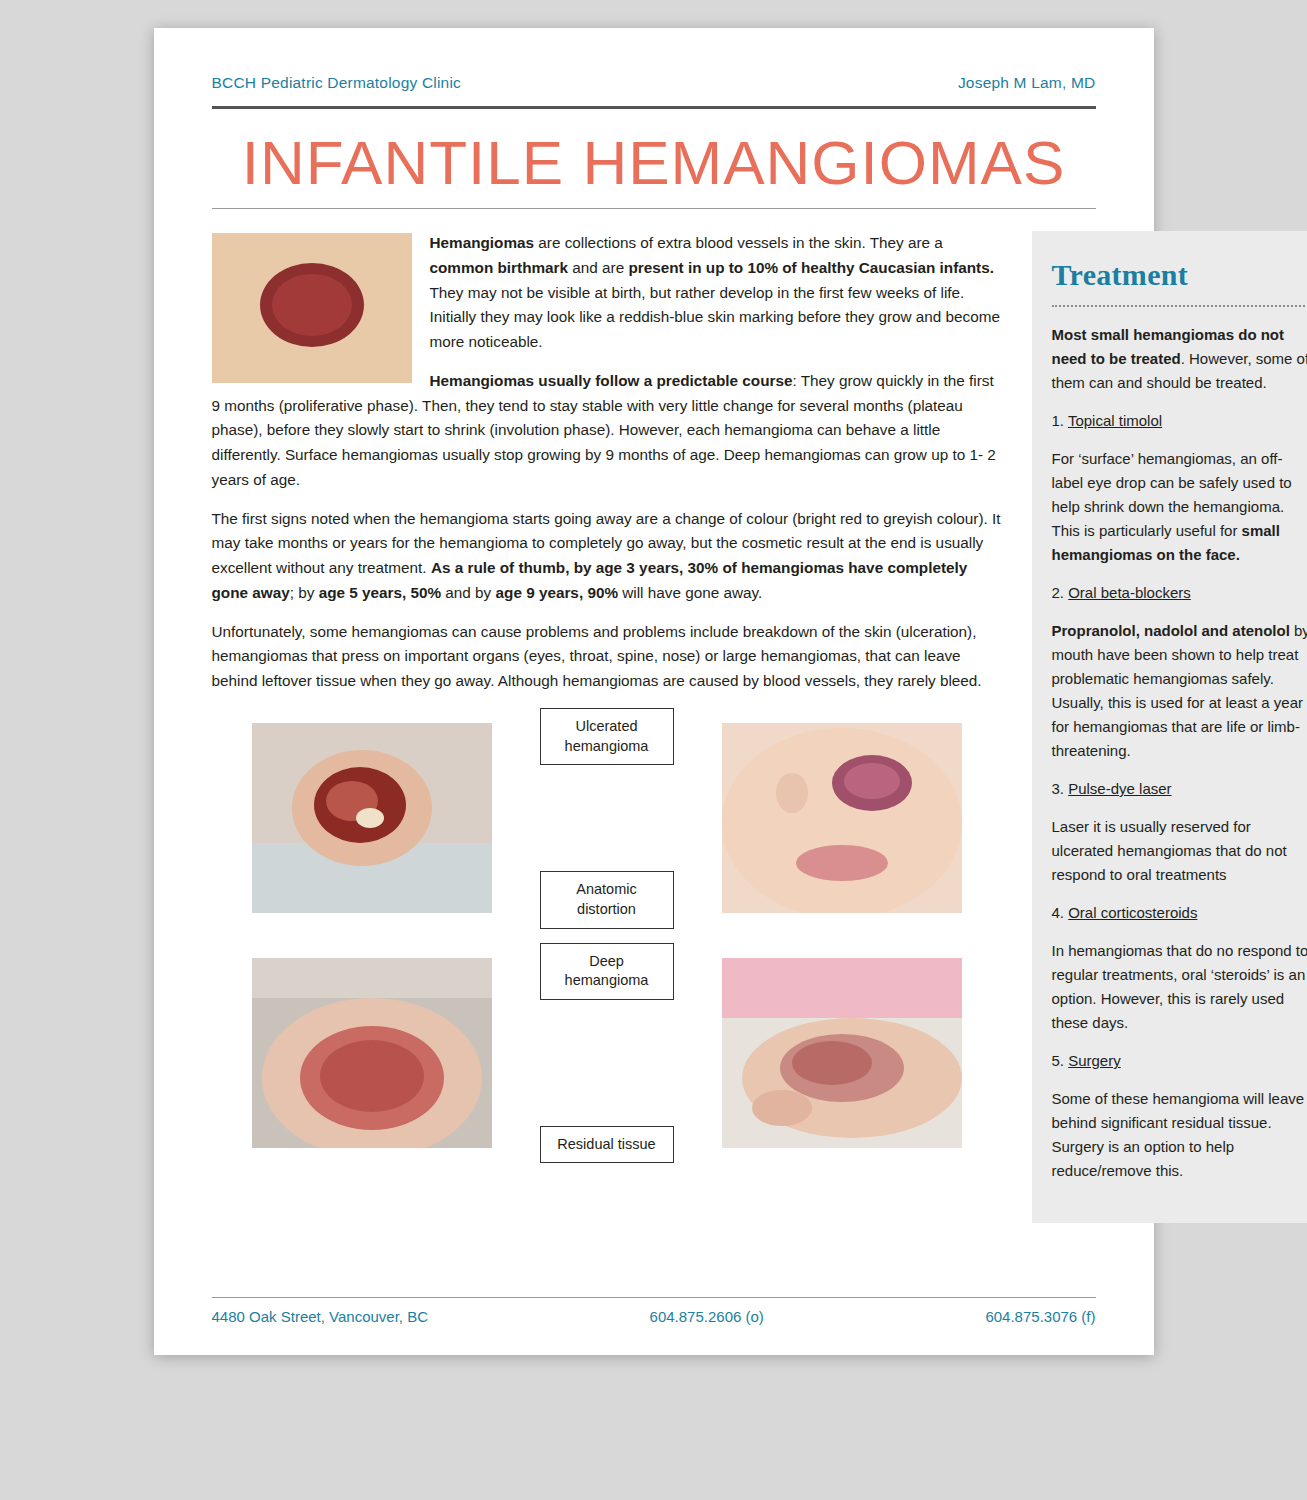BCCH Pediatric Dermatology Clinic Joseph M Lam, MD
INFANTILE HEMANGIOMAS
Hemangiomas are collections of extra blood vessels in the skin. They are a common birthmark and are present in up to 10% of healthy Caucasian infants. They may not be visible at birth, but rather develop in the first few weeks of life. Initially they may look like a reddish-blue skin marking before they grow and become more noticeable.
Hemangiomas usually follow a predictable course: They grow quickly in the first 9 months (proliferative phase). Then, they tend to stay stable with very little change for several months (plateau phase), before they slowly start to shrink (involution phase). However, each hemangioma can behave a little differently. Surface hemangiomas usually stop growing by 9 months of age. Deep hemangiomas can grow up to 1- 2 years of age.
The first signs noted when the hemangioma starts going away are a change of colour (bright red to greyish colour). It may take months or years for the hemangioma to completely go away, but the cosmetic result at the end is usually excellent without any treatment. As a rule of thumb, by age 3 years, 30% of hemangiomas have completely gone away; by age 5 years, 50% and by age 9 years, 90% will have gone away.
Unfortunately, some hemangiomas can cause problems and problems include breakdown of the skin (ulceration), hemangiomas that press on important organs (eyes, throat, spine, nose) or large hemangiomas, that can leave behind leftover tissue when they go away. Although hemangiomas are caused by blood vessels, they rarely bleed.
Ulcerated hemangioma
Anatomic distortion
Deep hemangioma
Residual tissue
Treatment
Most small hemangiomas do not need to be treated. However, some of them can and should be treated.
1. Topical timolol
For ‘surface’ hemangiomas, an off-label eye drop can be safely used to help shrink down the hemangioma. This is particularly useful for small hemangiomas on the face.
2. Oral beta-blockers
Propranolol, nadolol and atenolol by mouth have been shown to help treat problematic hemangiomas safely. Usually, this is used for at least a year for hemangiomas that are life or limb-threatening.
3. Pulse-dye laser
Laser it is usually reserved for ulcerated hemangiomas that do not respond to oral treatments
4. Oral corticosteroids
In hemangiomas that do no respond to regular treatments, oral ‘steroids’ is an option. However, this is rarely used these days.
5. Surgery
Some of these hemangioma will leave behind significant residual tissue. Surgery is an option to help reduce/remove this.
4480 Oak Street, Vancouver, BC 604.875.2606 (o) 604.875.3076 (f)